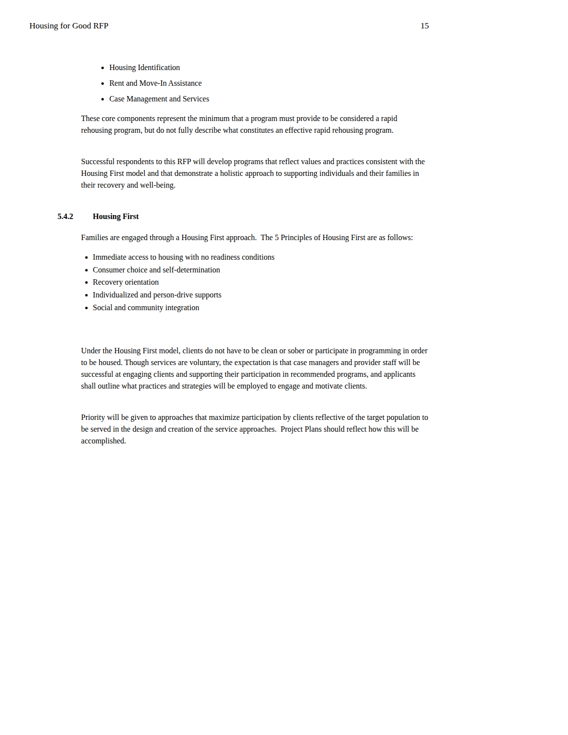Housing for Good RFP 15
Housing Identification
Rent and Move-In Assistance
Case Management and Services
These core components represent the minimum that a program must provide to be considered a rapid rehousing program, but do not fully describe what constitutes an effective rapid rehousing program.
Successful respondents to this RFP will develop programs that reflect values and practices consistent with the Housing First model and that demonstrate a holistic approach to supporting individuals and their families in their recovery and well-being.
5.4.2 Housing First
Families are engaged through a Housing First approach. The 5 Principles of Housing First are as follows:
Immediate access to housing with no readiness conditions
Consumer choice and self-determination
Recovery orientation
Individualized and person-drive supports
Social and community integration
Under the Housing First model, clients do not have to be clean or sober or participate in programming in order to be housed. Though services are voluntary, the expectation is that case managers and provider staff will be successful at engaging clients and supporting their participation in recommended programs, and applicants shall outline what practices and strategies will be employed to engage and motivate clients.
Priority will be given to approaches that maximize participation by clients reflective of the target population to be served in the design and creation of the service approaches. Project Plans should reflect how this will be accomplished.